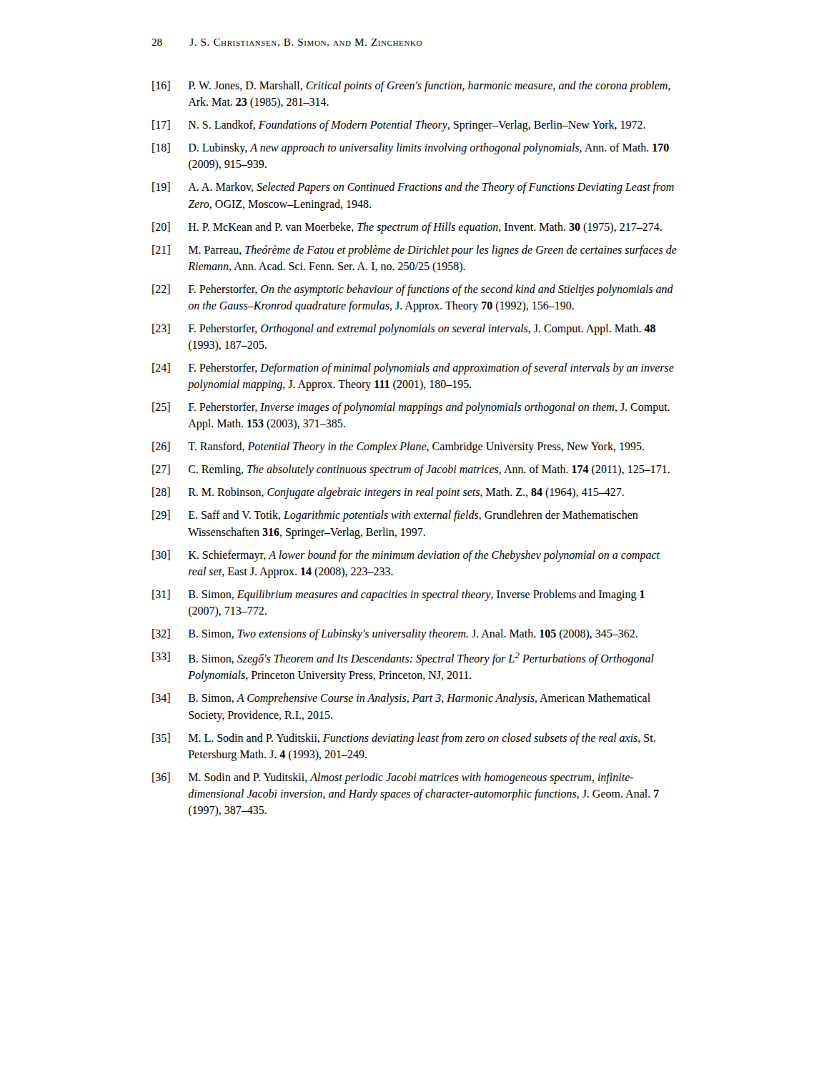28 J. S. Christiansen, B. Simon, and M. Zinchenko
P. W. Jones, D. Marshall, Critical points of Green's function, harmonic measure, and the corona problem, Ark. Mat. 23 (1985), 281–314.
N. S. Landkof, Foundations of Modern Potential Theory, Springer–Verlag, Berlin–New York, 1972.
D. Lubinsky, A new approach to universality limits involving orthogonal polynomials, Ann. of Math. 170 (2009), 915–939.
A. A. Markov, Selected Papers on Continued Fractions and the Theory of Functions Deviating Least from Zero, OGIZ, Moscow–Leningrad, 1948.
H. P. McKean and P. van Moerbeke, The spectrum of Hills equation, Invent. Math. 30 (1975), 217–274.
M. Parreau, Theórème de Fatou et problème de Dirichlet pour les lignes de Green de certaines surfaces de Riemann, Ann. Acad. Sci. Fenn. Ser. A. I, no. 250/25 (1958).
F. Peherstorfer, On the asymptotic behaviour of functions of the second kind and Stieltjes polynomials and on the Gauss–Kronrod quadrature formulas, J. Approx. Theory 70 (1992), 156–190.
F. Peherstorfer, Orthogonal and extremal polynomials on several intervals, J. Comput. Appl. Math. 48 (1993), 187–205.
F. Peherstorfer, Deformation of minimal polynomials and approximation of several intervals by an inverse polynomial mapping, J. Approx. Theory 111 (2001), 180–195.
F. Peherstorfer, Inverse images of polynomial mappings and polynomials orthogonal on them, J. Comput. Appl. Math. 153 (2003), 371–385.
T. Ransford, Potential Theory in the Complex Plane, Cambridge University Press, New York, 1995.
C. Remling, The absolutely continuous spectrum of Jacobi matrices, Ann. of Math. 174 (2011), 125–171.
R. M. Robinson, Conjugate algebraic integers in real point sets, Math. Z., 84 (1964), 415–427.
E. Saff and V. Totik, Logarithmic potentials with external fields, Grundlehren der Mathematischen Wissenschaften 316, Springer–Verlag, Berlin, 1997.
K. Schiefermayr, A lower bound for the minimum deviation of the Chebyshev polynomial on a compact real set, East J. Approx. 14 (2008), 223–233.
B. Simon, Equilibrium measures and capacities in spectral theory, Inverse Problems and Imaging 1 (2007), 713–772.
B. Simon, Two extensions of Lubinsky's universality theorem. J. Anal. Math. 105 (2008), 345–362.
B. Simon, Szegő's Theorem and Its Descendants: Spectral Theory for L2 Perturbations of Orthogonal Polynomials, Princeton University Press, Princeton, NJ, 2011.
B. Simon, A Comprehensive Course in Analysis, Part 3, Harmonic Analysis, American Mathematical Society, Providence, R.I., 2015.
M. L. Sodin and P. Yuditskii, Functions deviating least from zero on closed subsets of the real axis, St. Petersburg Math. J. 4 (1993), 201–249.
M. Sodin and P. Yuditskii, Almost periodic Jacobi matrices with homogeneous spectrum, infinite-dimensional Jacobi inversion, and Hardy spaces of character-automorphic functions, J. Geom. Anal. 7 (1997), 387–435.